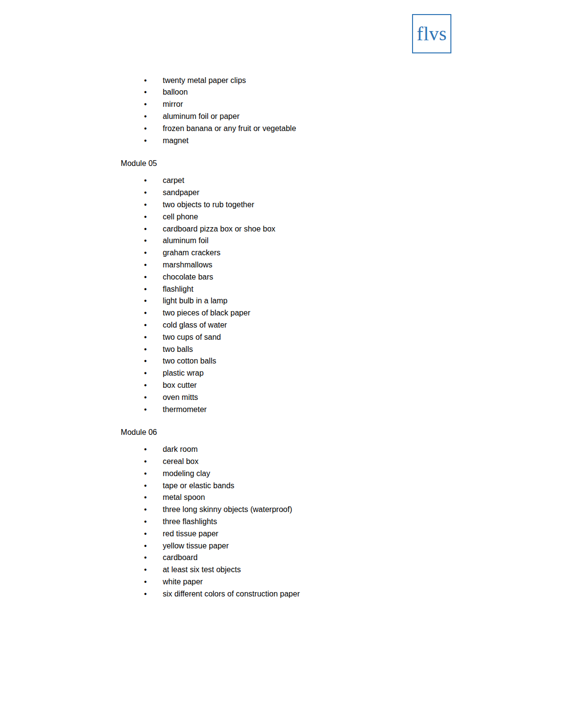flvs
twenty metal paper clips
balloon
mirror
aluminum foil or paper
frozen banana or any fruit or vegetable
magnet
Module 05
carpet
sandpaper
two objects to rub together
cell phone
cardboard pizza box or shoe box
aluminum foil
graham crackers
marshmallows
chocolate bars
flashlight
light bulb in a lamp
two pieces of black paper
cold glass of water
two cups of sand
two balls
two cotton balls
plastic wrap
box cutter
oven mitts
thermometer
Module 06
dark room
cereal box
modeling clay
tape or elastic bands
metal spoon
three long skinny objects (waterproof)
three flashlights
red tissue paper
yellow tissue paper
cardboard
at least six test objects
white paper
six different colors of construction paper